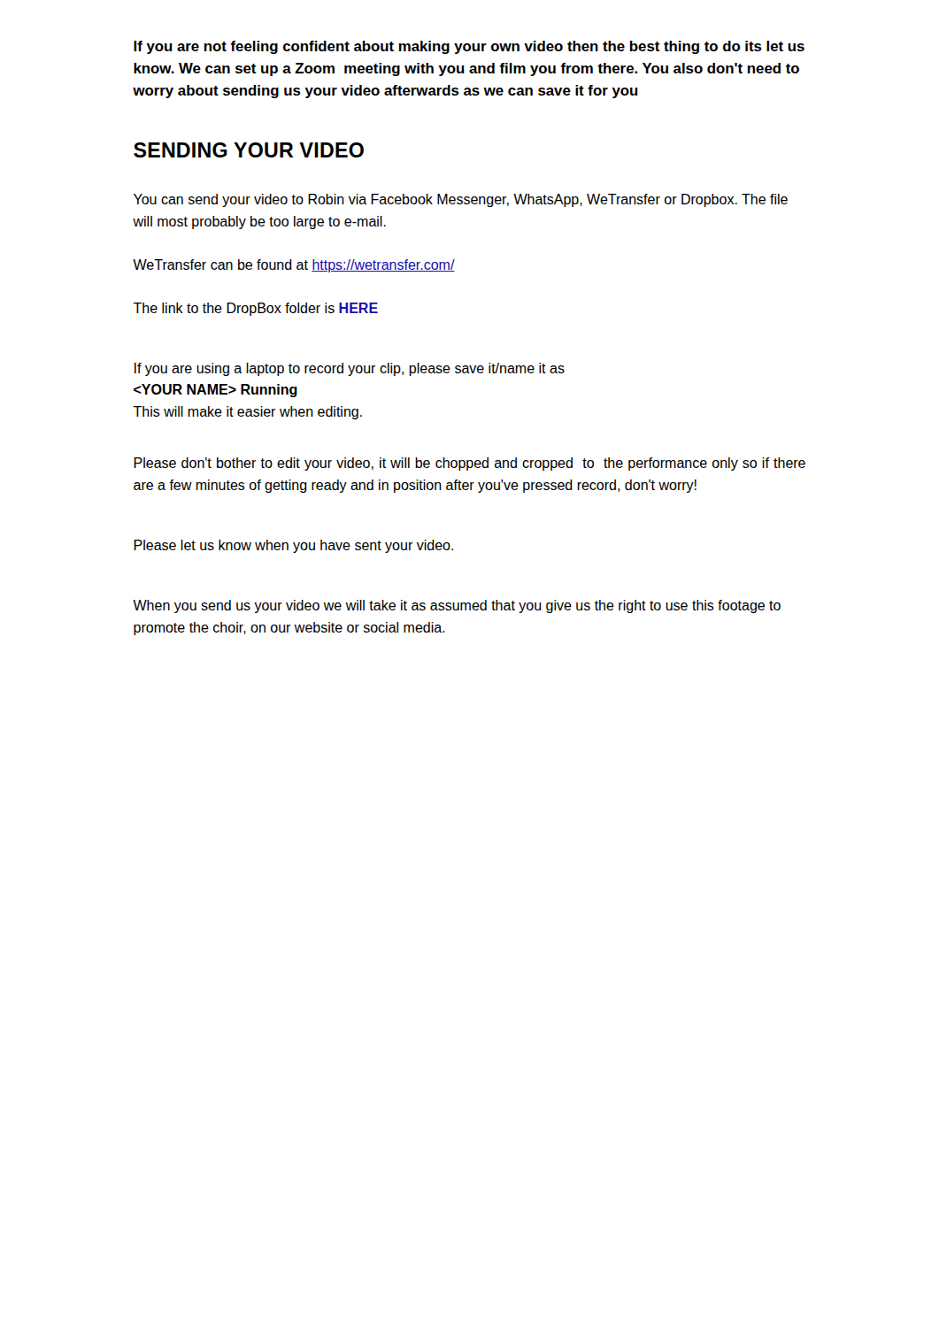If you are not feeling confident about making your own video then the best thing to do its let us know. We can set up a Zoom meeting with you and film you from there. You also don't need to worry about sending us your video afterwards as we can save it for you
SENDING YOUR VIDEO
You can send your video to Robin via Facebook Messenger, WhatsApp, WeTransfer or Dropbox. The file will most probably be too large to e-mail.
WeTransfer can be found at https://wetransfer.com/
The link to the DropBox folder is HERE
If you are using a laptop to record your clip, please save it/name it as
<YOUR NAME> Running
This will make it easier when editing.
Please don't bother to edit your video, it will be chopped and cropped to the performance only so if there are a few minutes of getting ready and in position after you've pressed record, don't worry!
Please let us know when you have sent your video.
When you send us your video we will take it as assumed that you give us the right to use this footage to promote the choir, on our website or social media.